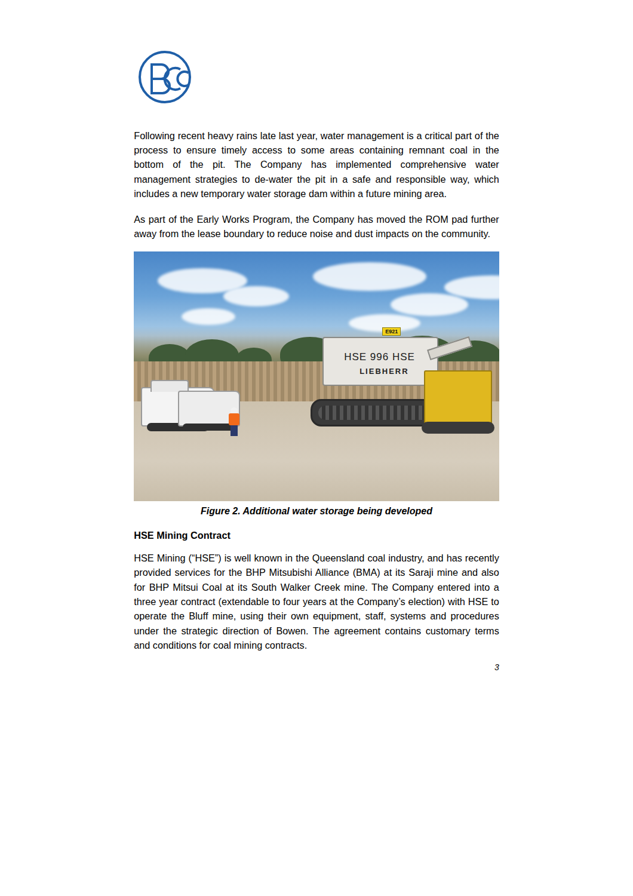Following recent heavy rains late last year, water management is a critical part of the process to ensure timely access to some areas containing remnant coal in the bottom of the pit. The Company has implemented comprehensive water management strategies to de-water the pit in a safe and responsible way, which includes a new temporary water storage dam within a future mining area.
As part of the Early Works Program, the Company has moved the ROM pad further away from the lease boundary to reduce noise and dust impacts on the community.
E921
HSE 996 HSE
LIEBHERR
Figure 2. Additional water storage being developed
HSE Mining Contract
HSE Mining (“HSE”) is well known in the Queensland coal industry, and has recently provided services for the BHP Mitsubishi Alliance (BMA) at its Saraji mine and also for BHP Mitsui Coal at its South Walker Creek mine. The Company entered into a three year contract (extendable to four years at the Company’s election) with HSE to operate the Bluff mine, using their own equipment, staff, systems and procedures under the strategic direction of Bowen. The agreement contains customary terms and conditions for coal mining contracts.
3